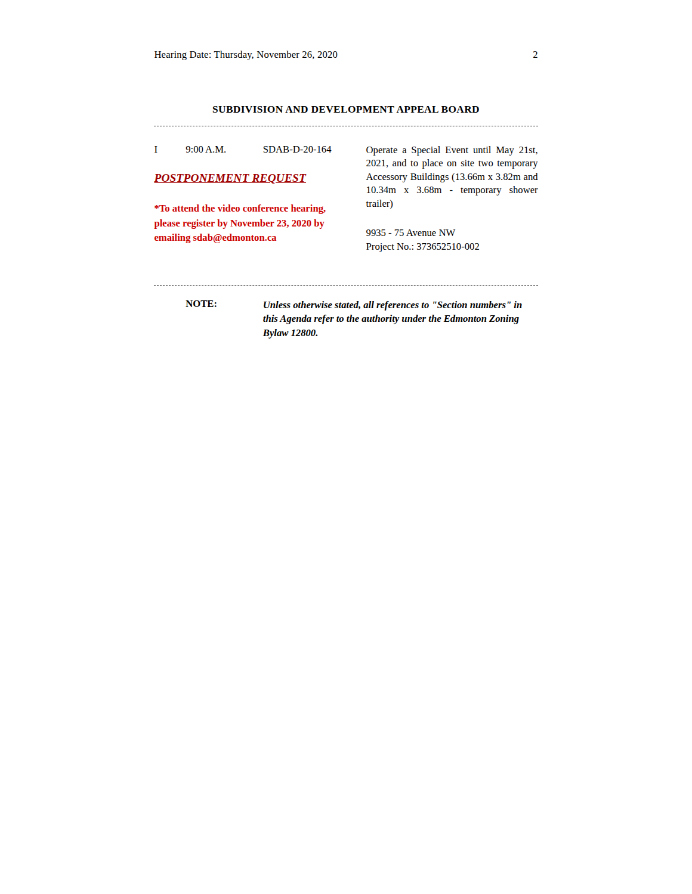Hearing Date: Thursday, November 26, 2020
2
SUBDIVISION AND DEVELOPMENT APPEAL BOARD
I 9:00 A.M. SDAB-D-20-164
POSTPONEMENT REQUEST
*To attend the video conference hearing, please register by November 23, 2020 by emailing sdab@edmonton.ca
Operate a Special Event until May 21st, 2021, and to place on site two temporary Accessory Buildings (13.66m x 3.82m and 10.34m x 3.68m - temporary shower trailer)
9935 - 75 Avenue NW
Project No.: 373652510-002
NOTE:
Unless otherwise stated, all references to "Section numbers" in this Agenda refer to the authority under the Edmonton Zoning Bylaw 12800.